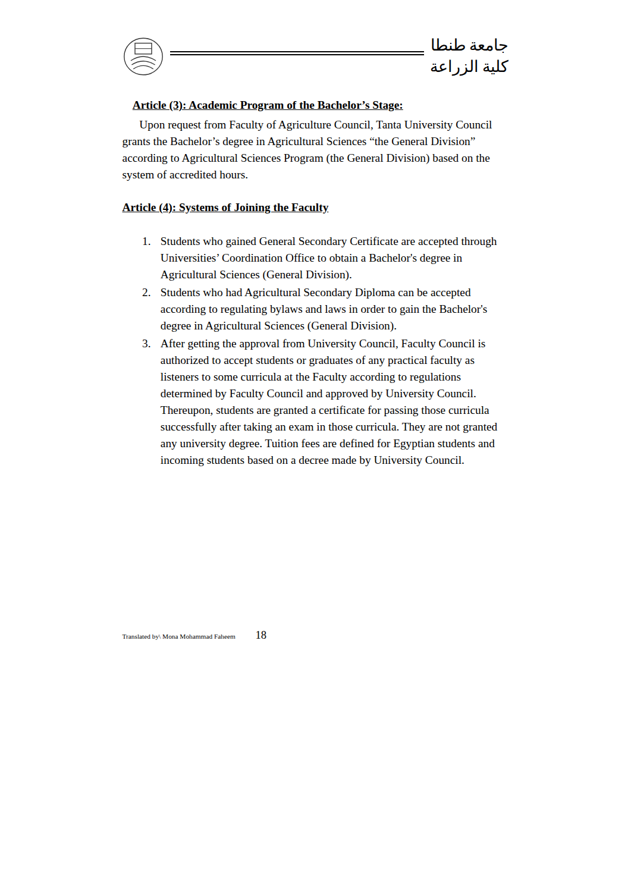جامعة طنطا
كلية الزراعة
Article (3): Academic Program of the Bachelor’s Stage:
Upon request from Faculty of Agriculture Council, Tanta University Council grants the Bachelor’s degree in Agricultural Sciences “the General Division” according to Agricultural Sciences Program (the General Division) based on the system of accredited hours.
Article (4): Systems of Joining the Faculty
Students who gained General Secondary Certificate are accepted through Universities’ Coordination Office to obtain a Bachelor's degree in Agricultural Sciences (General Division).
Students who had Agricultural Secondary Diploma can be accepted according to regulating bylaws and laws in order to gain the Bachelor's degree in Agricultural Sciences (General Division).
After getting the approval from University Council, Faculty Council is authorized to accept students or graduates of any practical faculty as listeners to some curricula at the Faculty according to regulations determined by Faculty Council and approved by University Council. Thereupon, students are granted a certificate for passing those curricula successfully after taking an exam in those curricula. They are not granted any university degree. Tuition fees are defined for Egyptian students and incoming students based on a decree made by University Council.
Translated by\ Mona Mohammad Faheem 18